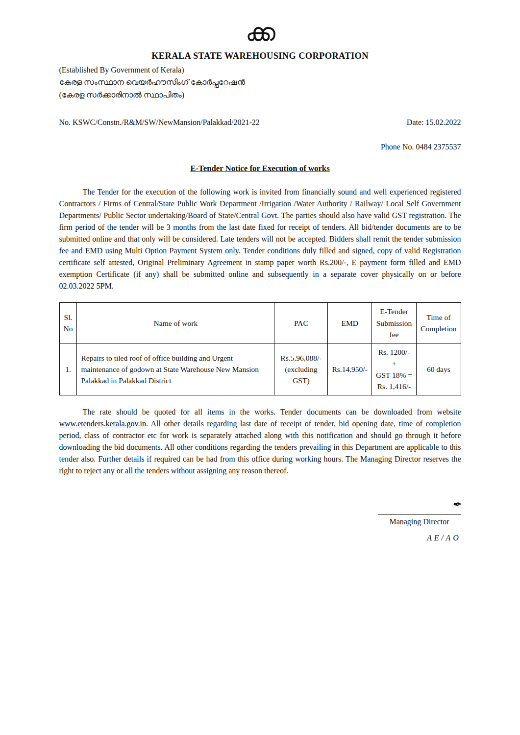ക്ക
KERALA STATE WAREHOUSING CORPORATION
(Established By Government of Kerala)
കേരള സംസ്ഥാന വെയർഹൗസിംഗ് കോർപ്പറേഷൻ
(കേരള സർക്കാരിനാൽ സ്ഥാപിതം)
No. KSWC/Constn./R&M/SW/NewMansion/Palakkad/2021-22 Date: 15.02.2022
Phone No. 0484 2375537
E-Tender Notice for Execution of works
The Tender for the execution of the following work is invited from financially sound and well experienced registered Contractors / Firms of Central/State Public Work Department /Irrigation /Water Authority / Railway/ Local Self Government Departments/ Public Sector undertaking/Board of State/Central Govt. The parties should also have valid GST registration. The firm period of the tender will be 3 months from the last date fixed for receipt of tenders. All bid/tender documents are to be submitted online and that only will be considered. Late tenders will not be accepted. Bidders shall remit the tender submission fee and EMD using Multi Option Payment System only. Tender conditions duly filled and signed, copy of valid Registration certificate self attested, Original Preliminary Agreement in stamp paper worth Rs.200/-, E payment form filled and EMD exemption Certificate (if any) shall be submitted online and subsequently in a separate cover physically on or before 02.03.2022 5PM.
Details of work invited for e-tender
| Sl. No | Name of work | PAC | EMD | E-Tender Submission fee | Time of Completion |
| --- | --- | --- | --- | --- | --- |
| 1. | Repairs to tiled roof of office building and Urgent maintenance of godown at State Warehouse New Mansion Palakkad in Palakkad District | Rs.5,96,088/- (excluding GST) | Rs.14,950/- | Rs. 1200/- + GST 18% = Rs. 1,416/- | 60 days |
The rate should be quoted for all items in the works. Tender documents can be downloaded from website www.etenders.kerala.gov.in. All other details regarding last date of receipt of tender, bid opening date, time of completion period, class of contractor etc for work is separately attached along with this notification and should go through it before downloading the bid documents. All other conditions regarding the tenders prevailing in this Department are applicable to this tender also. Further details if required can be had from this office during working hours. The Managing Director reserves the right to reject any or all the tenders without assigning any reason thereof.
✒
Managing Director
AE/AO